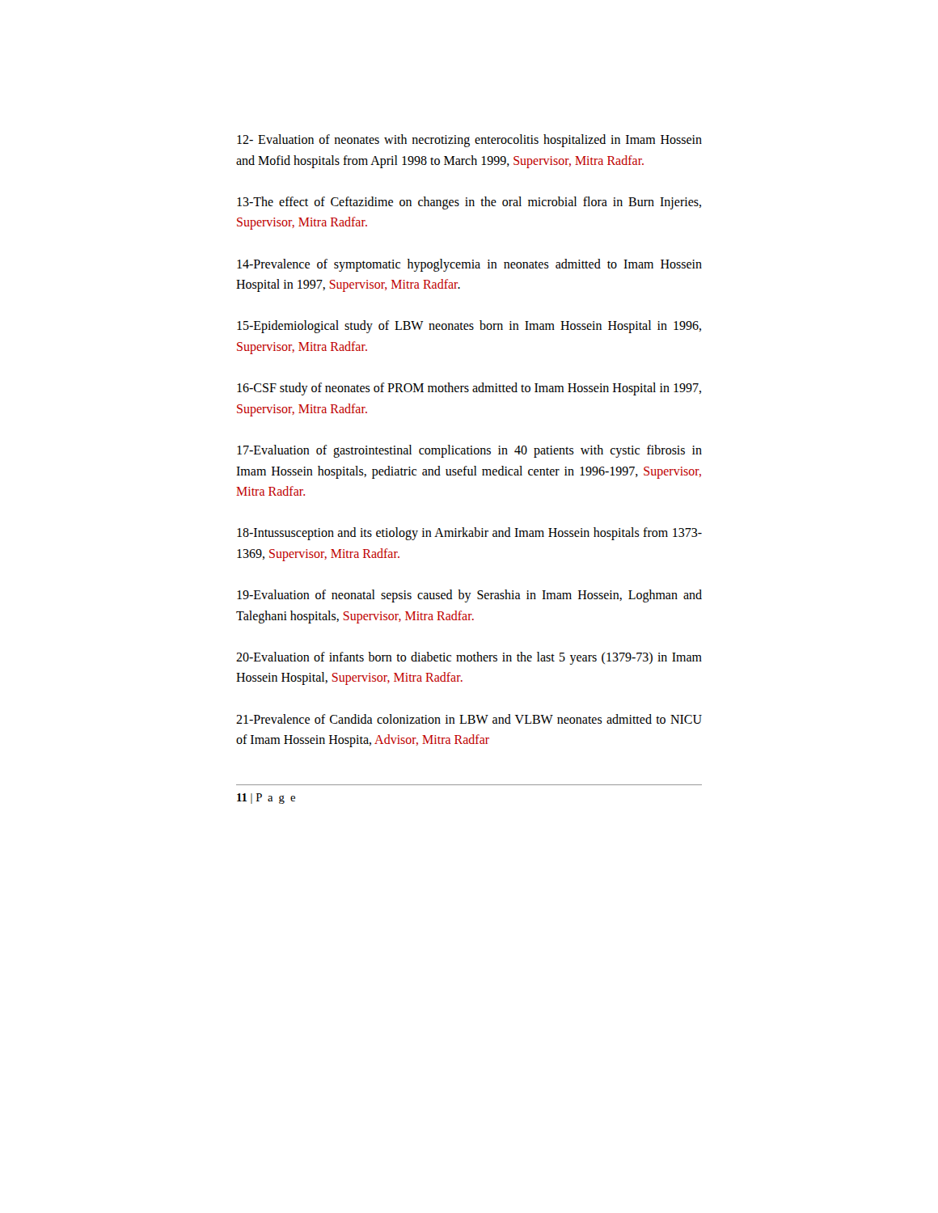12- Evaluation of neonates with necrotizing enterocolitis hospitalized in Imam Hossein and Mofid hospitals from April 1998 to March 1999, Supervisor, Mitra Radfar.
13-The effect of Ceftazidime on changes in the oral microbial flora in Burn Injeries, Supervisor, Mitra Radfar.
14-Prevalence of symptomatic hypoglycemia in neonates admitted to Imam Hossein Hospital in 1997, Supervisor, Mitra Radfar.
15-Epidemiological study of LBW neonates born in Imam Hossein Hospital in 1996, Supervisor, Mitra Radfar.
16-CSF study of neonates of PROM mothers admitted to Imam Hossein Hospital in 1997, Supervisor, Mitra Radfar.
17-Evaluation of gastrointestinal complications in 40 patients with cystic fibrosis in Imam Hossein hospitals, pediatric and useful medical center in 1996-1997, Supervisor, Mitra Radfar.
18-Intussusception and its etiology in Amirkabir and Imam Hossein hospitals from 1373-1369, Supervisor, Mitra Radfar.
19-Evaluation of neonatal sepsis caused by Serashia in Imam Hossein, Loghman and Taleghani hospitals, Supervisor, Mitra Radfar.
20-Evaluation of infants born to diabetic mothers in the last 5 years (1379-73) in Imam Hossein Hospital, Supervisor, Mitra Radfar.
21-Prevalence of Candida colonization in LBW and VLBW neonates admitted to NICU of Imam Hossein Hospita, Advisor, Mitra Radfar
11 | P a g e